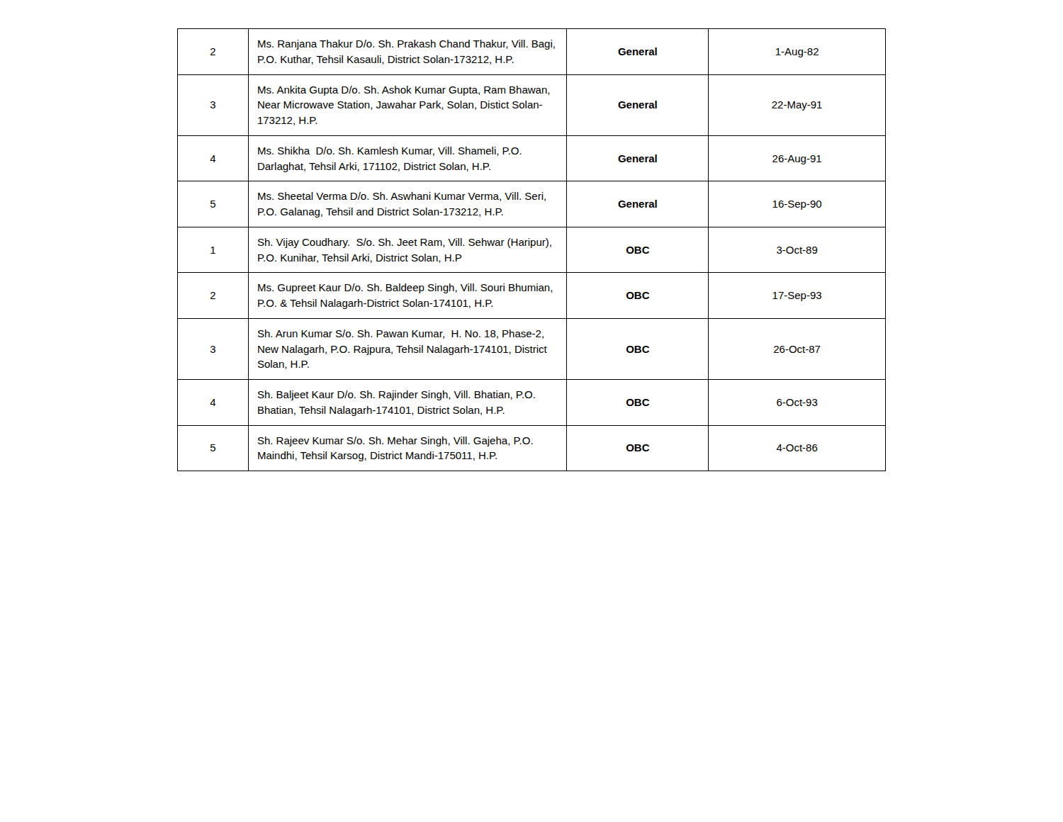| 2 | Ms. Ranjana Thakur D/o. Sh. Prakash Chand Thakur, Vill. Bagi, P.O. Kuthar, Tehsil Kasauli, District Solan-173212, H.P. | General | 1-Aug-82 |
| 3 | Ms. Ankita Gupta D/o. Sh. Ashok Kumar Gupta, Ram Bhawan, Near Microwave Station, Jawahar Park, Solan, Distict Solan-173212, H.P. | General | 22-May-91 |
| 4 | Ms. Shikha D/o. Sh. Kamlesh Kumar, Vill. Shameli, P.O. Darlaghat, Tehsil Arki, 171102, District Solan, H.P. | General | 26-Aug-91 |
| 5 | Ms. Sheetal Verma D/o. Sh. Aswhani Kumar Verma, Vill. Seri, P.O. Galanag, Tehsil and District Solan-173212, H.P. | General | 16-Sep-90 |
| 1 | Sh. Vijay Coudhary. S/o. Sh. Jeet Ram, Vill. Sehwar (Haripur), P.O. Kunihar, Tehsil Arki, District Solan, H.P | OBC | 3-Oct-89 |
| 2 | Ms. Gupreet Kaur D/o. Sh. Baldeep Singh, Vill. Souri Bhumian, P.O. & Tehsil Nalagarh-District Solan-174101, H.P. | OBC | 17-Sep-93 |
| 3 | Sh. Arun Kumar S/o. Sh. Pawan Kumar, H. No. 18, Phase-2, New Nalagarh, P.O. Rajpura, Tehsil Nalagarh-174101, District Solan, H.P. | OBC | 26-Oct-87 |
| 4 | Sh. Baljeet Kaur D/o. Sh. Rajinder Singh, Vill. Bhatian, P.O. Bhatian, Tehsil Nalagarh-174101, District Solan, H.P. | OBC | 6-Oct-93 |
| 5 | Sh. Rajeev Kumar S/o. Sh. Mehar Singh, Vill. Gajeha, P.O. Maindhi, Tehsil Karsog, District Mandi-175011, H.P. | OBC | 4-Oct-86 |